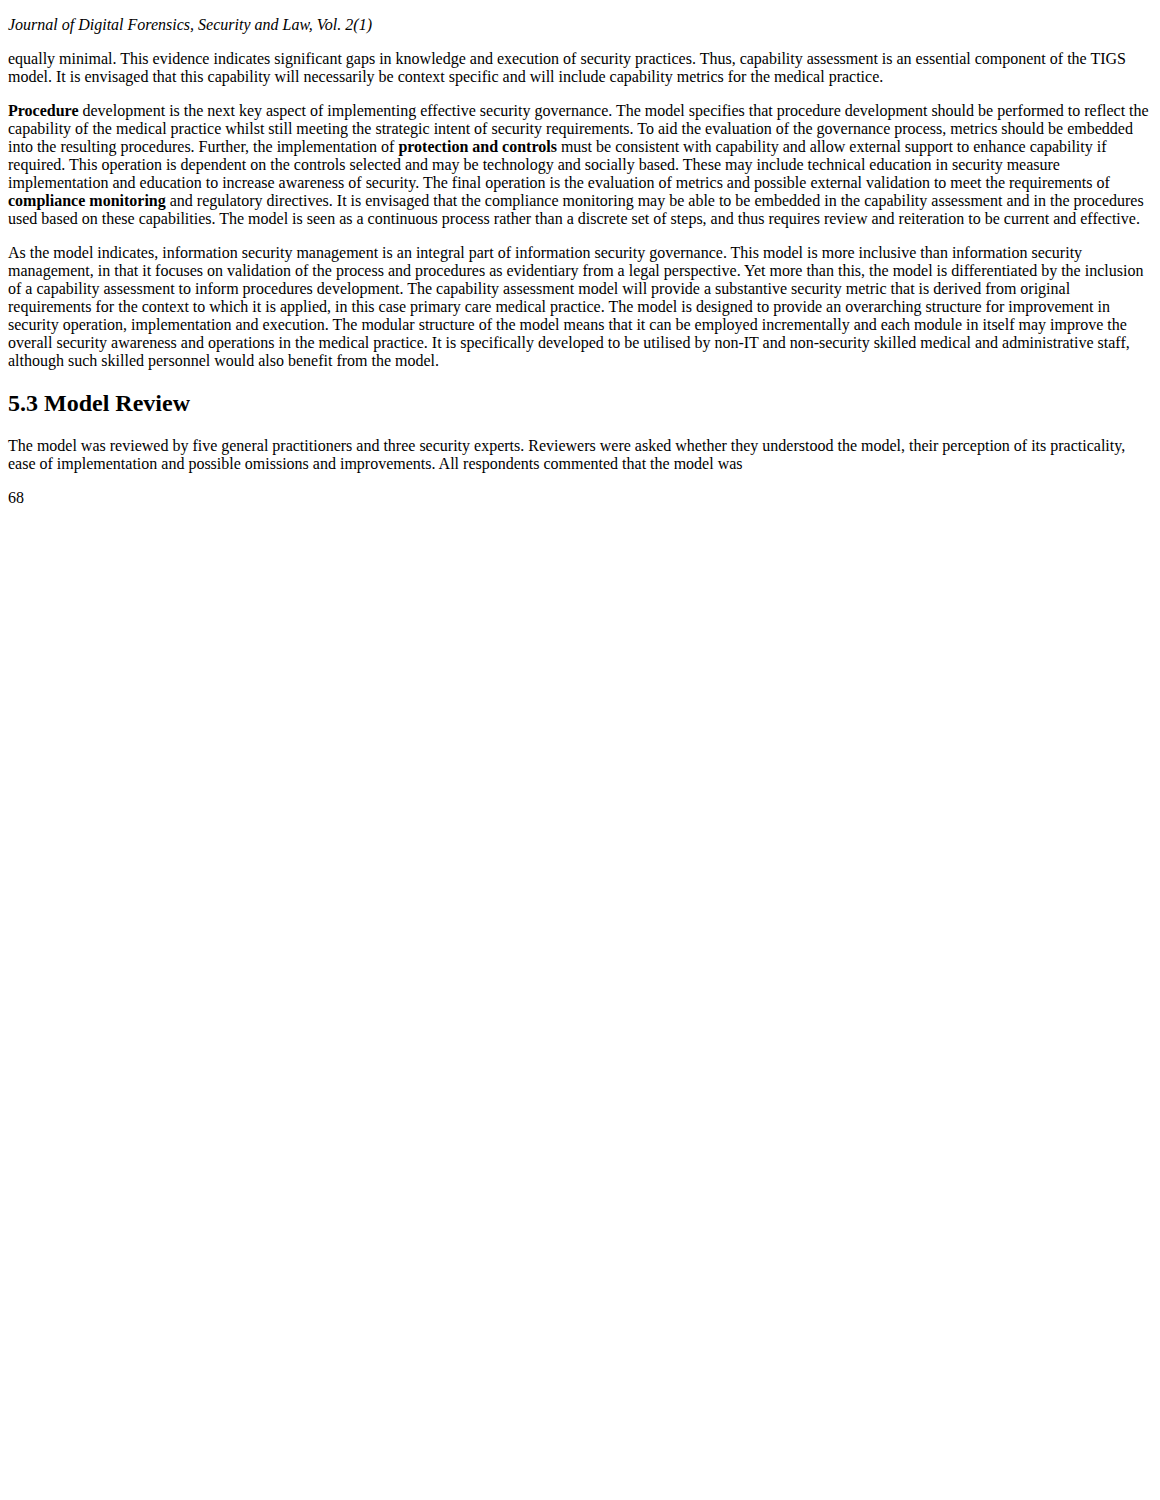Journal of Digital Forensics, Security and Law, Vol. 2(1)
equally minimal. This evidence indicates significant gaps in knowledge and execution of security practices. Thus, capability assessment is an essential component of the TIGS model. It is envisaged that this capability will necessarily be context specific and will include capability metrics for the medical practice.
Procedure development is the next key aspect of implementing effective security governance. The model specifies that procedure development should be performed to reflect the capability of the medical practice whilst still meeting the strategic intent of security requirements. To aid the evaluation of the governance process, metrics should be embedded into the resulting procedures. Further, the implementation of protection and controls must be consistent with capability and allow external support to enhance capability if required. This operation is dependent on the controls selected and may be technology and socially based. These may include technical education in security measure implementation and education to increase awareness of security. The final operation is the evaluation of metrics and possible external validation to meet the requirements of compliance monitoring and regulatory directives. It is envisaged that the compliance monitoring may be able to be embedded in the capability assessment and in the procedures used based on these capabilities. The model is seen as a continuous process rather than a discrete set of steps, and thus requires review and reiteration to be current and effective.
As the model indicates, information security management is an integral part of information security governance. This model is more inclusive than information security management, in that it focuses on validation of the process and procedures as evidentiary from a legal perspective. Yet more than this, the model is differentiated by the inclusion of a capability assessment to inform procedures development. The capability assessment model will provide a substantive security metric that is derived from original requirements for the context to which it is applied, in this case primary care medical practice. The model is designed to provide an overarching structure for improvement in security operation, implementation and execution. The modular structure of the model means that it can be employed incrementally and each module in itself may improve the overall security awareness and operations in the medical practice. It is specifically developed to be utilised by non-IT and non-security skilled medical and administrative staff, although such skilled personnel would also benefit from the model.
5.3 Model Review
The model was reviewed by five general practitioners and three security experts. Reviewers were asked whether they understood the model, their perception of its practicality, ease of implementation and possible omissions and improvements. All respondents commented that the model was
68